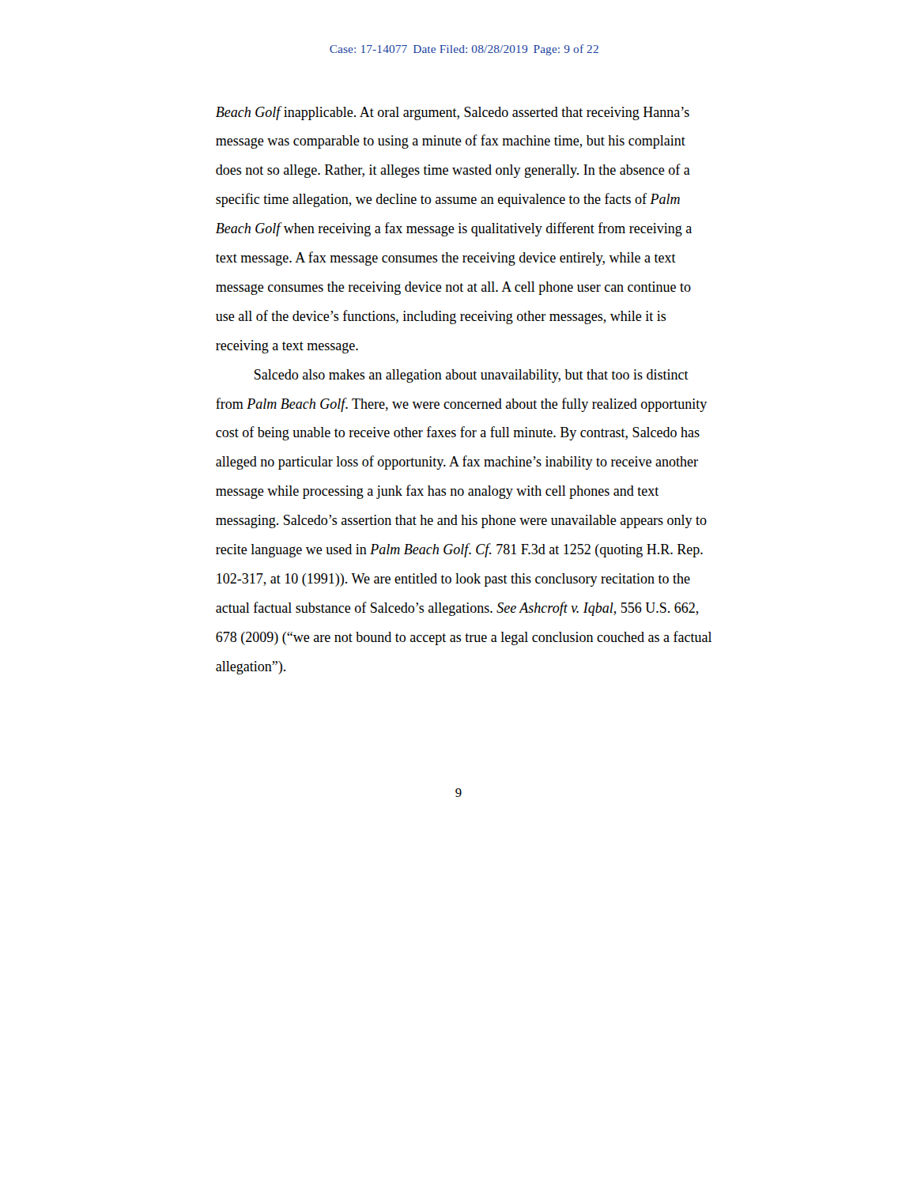Case: 17-14077 Date Filed: 08/28/2019 Page: 9 of 22
Beach Golf inapplicable. At oral argument, Salcedo asserted that receiving Hanna’s message was comparable to using a minute of fax machine time, but his complaint does not so allege. Rather, it alleges time wasted only generally. In the absence of a specific time allegation, we decline to assume an equivalence to the facts of Palm Beach Golf when receiving a fax message is qualitatively different from receiving a text message. A fax message consumes the receiving device entirely, while a text message consumes the receiving device not at all. A cell phone user can continue to use all of the device’s functions, including receiving other messages, while it is receiving a text message.
Salcedo also makes an allegation about unavailability, but that too is distinct from Palm Beach Golf. There, we were concerned about the fully realized opportunity cost of being unable to receive other faxes for a full minute. By contrast, Salcedo has alleged no particular loss of opportunity. A fax machine’s inability to receive another message while processing a junk fax has no analogy with cell phones and text messaging. Salcedo’s assertion that he and his phone were unavailable appears only to recite language we used in Palm Beach Golf. Cf. 781 F.3d at 1252 (quoting H.R. Rep. 102-317, at 10 (1991)). We are entitled to look past this conclusory recitation to the actual factual substance of Salcedo’s allegations. See Ashcroft v. Iqbal, 556 U.S. 662, 678 (2009) (“we are not bound to accept as true a legal conclusion couched as a factual allegation”).
9